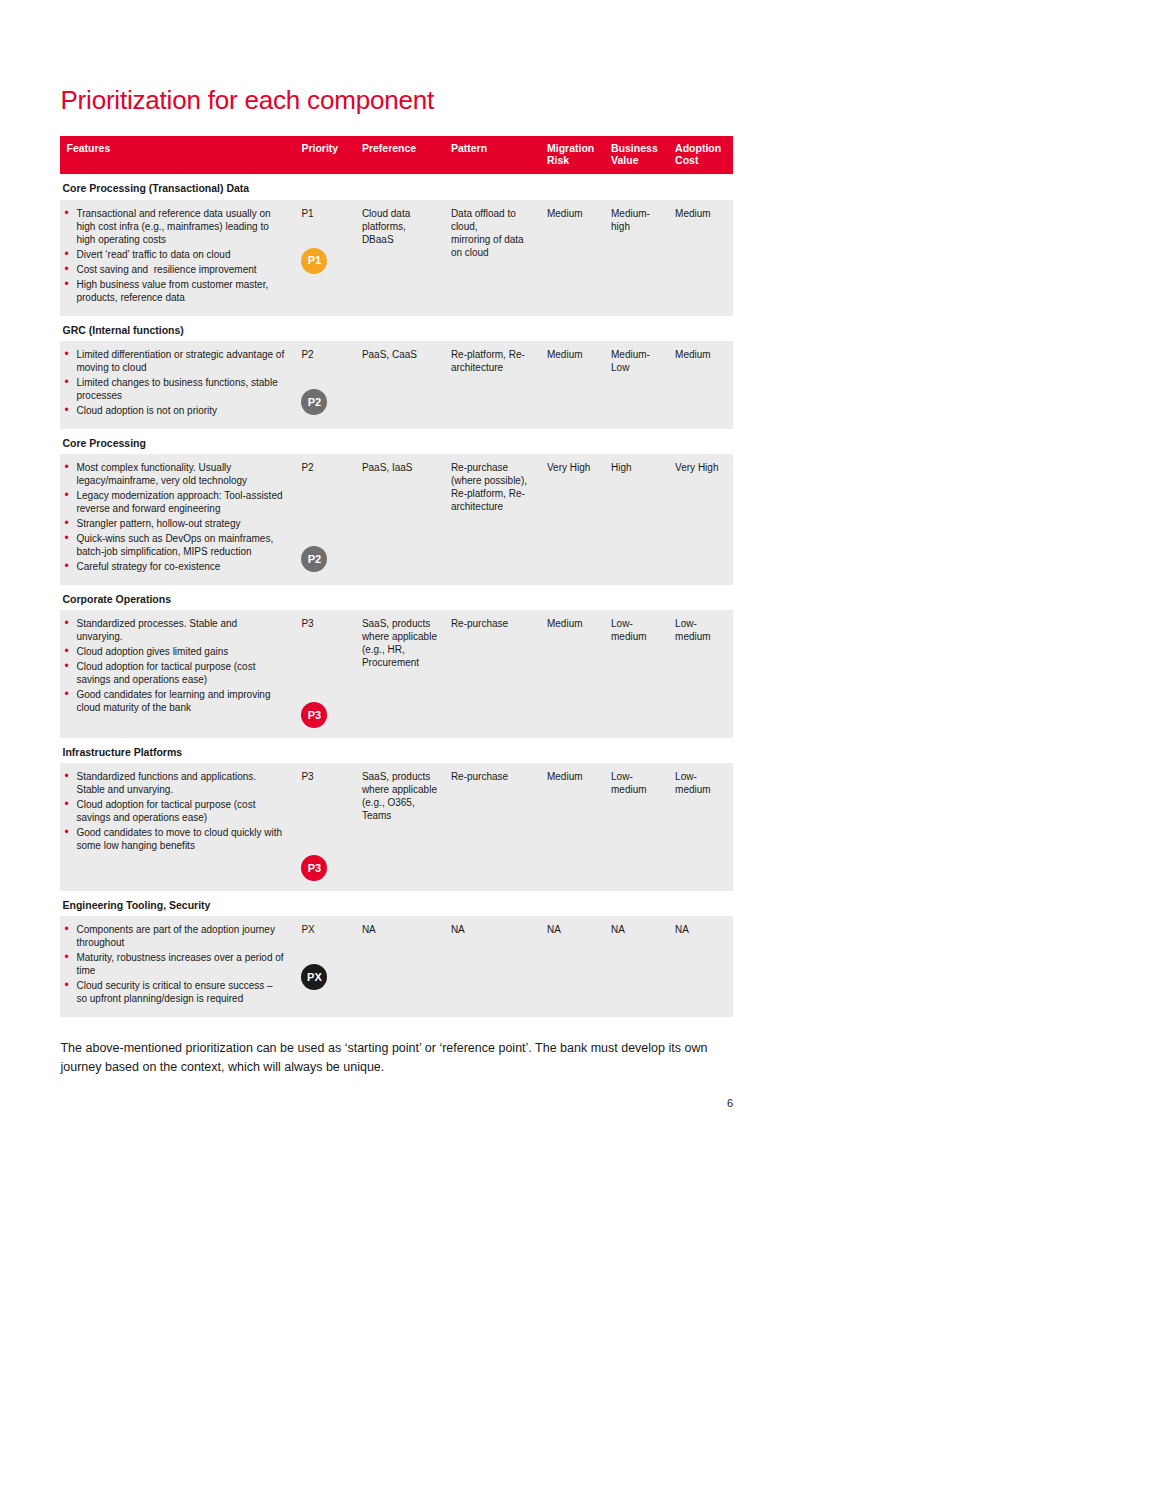Prioritization for each component
| Features | Priority | Preference | Pattern | Migration Risk | Business Value | Adoption Cost |
| --- | --- | --- | --- | --- | --- | --- |
| Core Processing (Transactional) Data |
| Transactional and reference data usually on high cost infra (e.g., mainframes) leading to high operating costs Divert ‘read’ traffic to data on cloud Cost saving and resilience improvement High business value from customer master, products, reference data | P1 P1 | Cloud data platforms, DBaaS | Data offload to cloud, mirroring of data on cloud | Medium | Medium-high | Medium |
| GRC (Internal functions) |
| Limited differentiation or strategic advantage of moving to cloud Limited changes to business functions, stable processes Cloud adoption is not on priority | P2 P2 | PaaS, CaaS | Re-platform, Re-architecture | Medium | Medium-Low | Medium |
| Core Processing |
| Most complex functionality. Usually legacy/mainframe, very old technology Legacy modernization approach: Tool-assisted reverse and forward engineering Strangler pattern, hollow-out strategy Quick-wins such as DevOps on mainframes, batch-job simplification, MIPS reduction Careful strategy for co-existence | P2 P2 | PaaS, IaaS | Re-purchase (where possible), Re-platform, Re-architecture | Very High | High | Very High |
| Corporate Operations |
| Standardized processes. Stable and unvarying. Cloud adoption gives limited gains Cloud adoption for tactical purpose (cost savings and operations ease) Good candidates for learning and improving cloud maturity of the bank | P3 P3 | SaaS, products where applicable (e.g., HR, Procurement | Re-purchase | Medium | Low-medium | Low-medium |
| Infrastructure Platforms |
| Standardized functions and applications. Stable and unvarying. Cloud adoption for tactical purpose (cost savings and operations ease) Good candidates to move to cloud quickly with some low hanging benefits | P3 P3 | SaaS, products where applicable (e.g., O365, Teams | Re-purchase | Medium | Low-medium | Low-medium |
| Engineering Tooling, Security |
| Components are part of the adoption journey throughout Maturity, robustness increases over a period of time Cloud security is critical to ensure success – so upfront planning/design is required | PX PX | NA | NA | NA | NA | NA |
The above-mentioned prioritization can be used as ‘starting point’ or ‘reference point’. The bank must develop its own journey based on the context, which will always be unique.
6